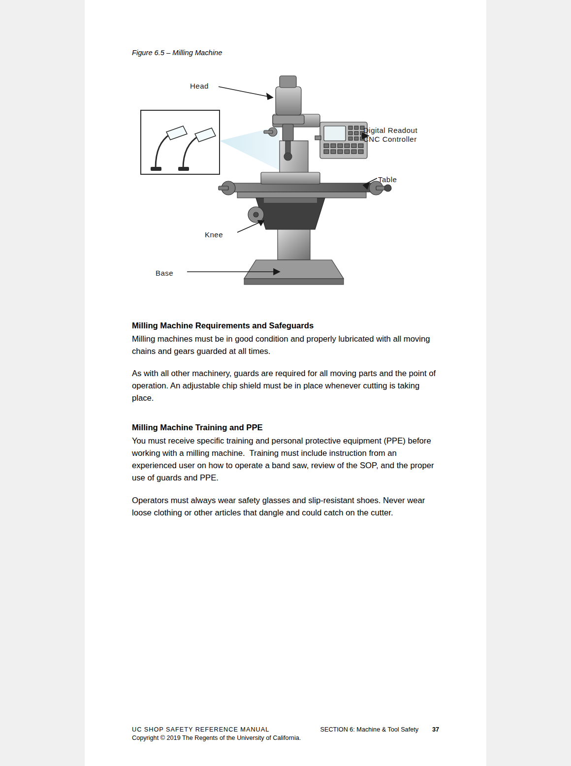Figure 6.5 – Milling Machine
Head Digital Readout
CNC Controller Table Knee Base
Milling Machine Requirements and Safeguards
Milling machines must be in good condition and properly lubricated with all moving chains and gears guarded at all times.
As with all other machinery, guards are required for all moving parts and the point of operation. An adjustable chip shield must be in place whenever cutting is taking place.
Milling Machine Training and PPE
You must receive specific training and personal protective equipment (PPE) before working with a milling machine. Training must include instruction from an experienced user on how to operate a band saw, review of the SOP, and the proper use of guards and PPE.
Operators must always wear safety glasses and slip-resistant shoes. Never wear loose clothing or other articles that dangle and could catch on the cutter.
UC SHOP SAFETY REFERENCE MANUAL
Copyright © 2019 The Regents of the University of California.
SECTION 6: Machine & Tool Safety 37